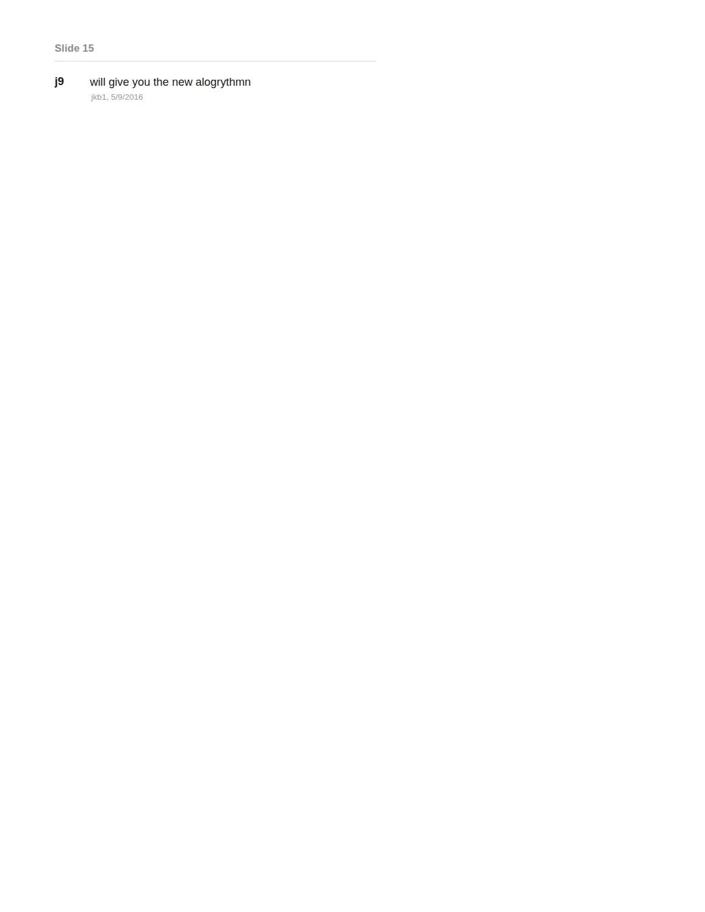Slide 15
j9
will give you the new alogrythmn
jkb1, 5/9/2016